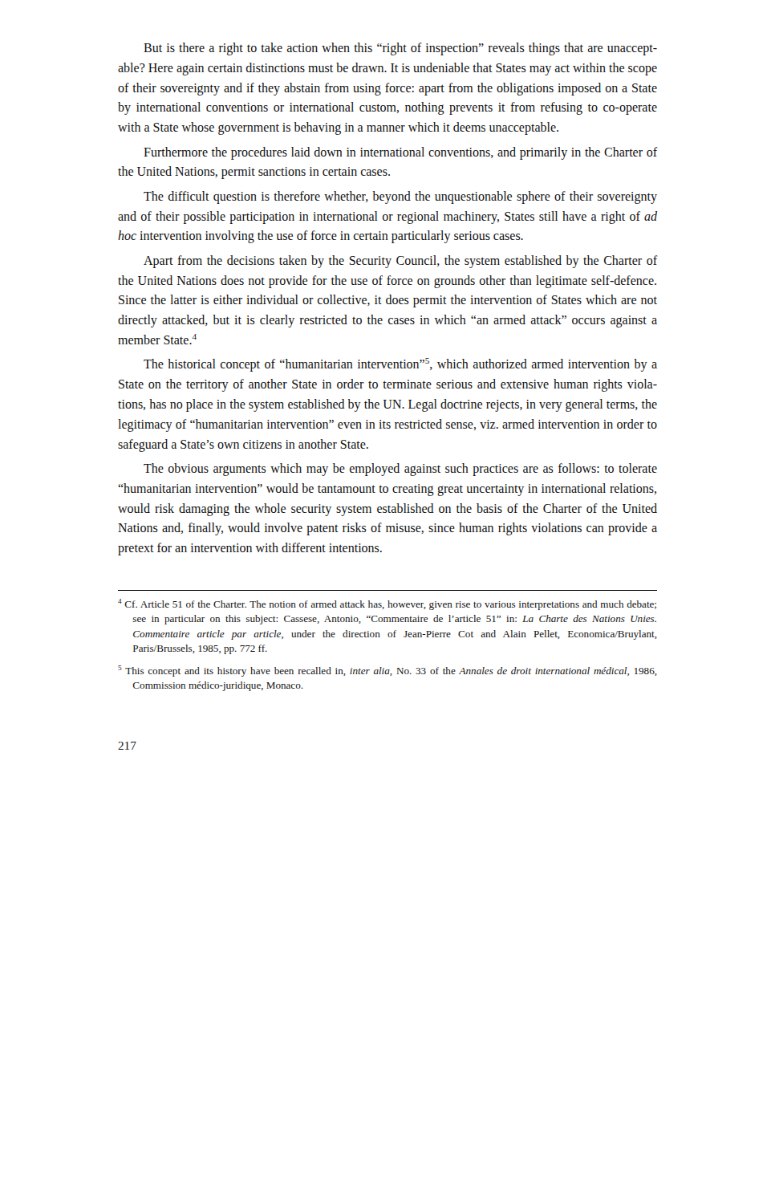But is there a right to take action when this “right of inspection” reveals things that are unacceptable? Here again certain distinctions must be drawn. It is undeniable that States may act within the scope of their sovereignty and if they abstain from using force: apart from the obligations imposed on a State by international conventions or international custom, nothing prevents it from refusing to co-operate with a State whose government is behaving in a manner which it deems unacceptable.
Furthermore the procedures laid down in international conventions, and primarily in the Charter of the United Nations, permit sanctions in certain cases.
The difficult question is therefore whether, beyond the unquestionable sphere of their sovereignty and of their possible participation in international or regional machinery, States still have a right of ad hoc intervention involving the use of force in certain particularly serious cases.
Apart from the decisions taken by the Security Council, the system established by the Charter of the United Nations does not provide for the use of force on grounds other than legitimate self-defence. Since the latter is either individual or collective, it does permit the intervention of States which are not directly attacked, but it is clearly restricted to the cases in which “an armed attack” occurs against a member State.4
The historical concept of “humanitarian intervention”5, which authorized armed intervention by a State on the territory of another State in order to terminate serious and extensive human rights violations, has no place in the system established by the UN. Legal doctrine rejects, in very general terms, the legitimacy of “humanitarian intervention” even in its restricted sense, viz. armed intervention in order to safeguard a State’s own citizens in another State.
The obvious arguments which may be employed against such practices are as follows: to tolerate “humanitarian intervention” would be tantamount to creating great uncertainty in international relations, would risk damaging the whole security system established on the basis of the Charter of the United Nations and, finally, would involve patent risks of misuse, since human rights violations can provide a pretext for an intervention with different intentions.
4 Cf. Article 51 of the Charter. The notion of armed attack has, however, given rise to various interpretations and much debate; see in particular on this subject: Cassese, Antonio, “Commentaire de l’article 51” in: La Charte des Nations Unies. Commentaire article par article, under the direction of Jean-Pierre Cot and Alain Pellet, Economica/Bruylant, Paris/Brussels, 1985, pp. 772 ff.
5 This concept and its history have been recalled in, inter alia, No. 33 of the Annales de droit international médical, 1986, Commission médico-juridique, Monaco.
217